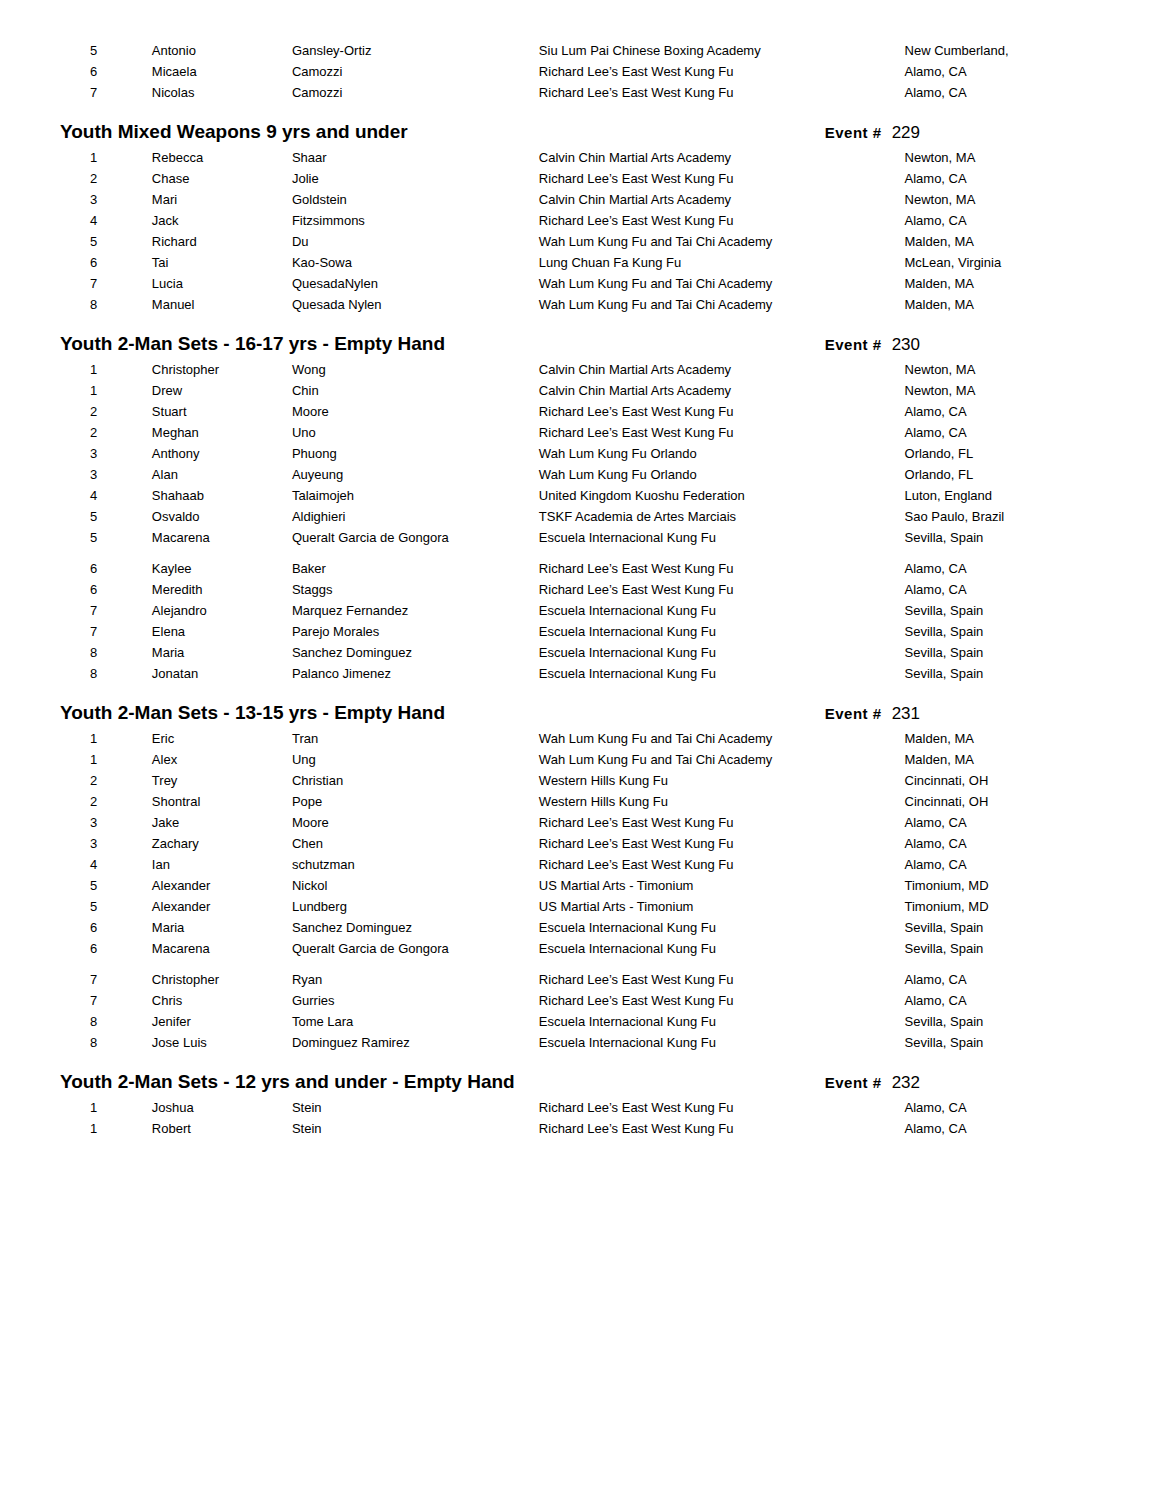| 5 | Antonio | Gansley-Ortiz | Siu Lum Pai Chinese Boxing Academy | New Cumberland, |
| 6 | Micaela | Camozzi | Richard Lee’s East West Kung Fu | Alamo, CA |
| 7 | Nicolas | Camozzi | Richard Lee’s East West Kung Fu | Alamo, CA |
Youth Mixed Weapons 9 yrs and under Event #229
| 1 | Rebecca | Shaar | Calvin Chin Martial Arts Academy | Newton, MA |
| 2 | Chase | Jolie | Richard Lee’s East West Kung Fu | Alamo, CA |
| 3 | Mari | Goldstein | Calvin Chin Martial Arts Academy | Newton, MA |
| 4 | Jack | Fitzsimmons | Richard Lee’s East West Kung Fu | Alamo, CA |
| 5 | Richard | Du | Wah Lum Kung Fu and Tai Chi Academy | Malden, MA |
| 6 | Tai | Kao-Sowa | Lung Chuan Fa Kung Fu | McLean, Virginia |
| 7 | Lucia | QuesadaNylen | Wah Lum Kung Fu and Tai Chi Academy | Malden, MA |
| 8 | Manuel | Quesada Nylen | Wah Lum Kung Fu and Tai Chi Academy | Malden, MA |
Youth 2-Man Sets - 16-17 yrs - Empty Hand Event #230
| 1 | Christopher | Wong | Calvin Chin Martial Arts Academy | Newton, MA |
| 1 | Drew | Chin | Calvin Chin Martial Arts Academy | Newton, MA |
| 2 | Stuart | Moore | Richard Lee’s East West Kung Fu | Alamo, CA |
| 2 | Meghan | Uno | Richard Lee’s East West Kung Fu | Alamo, CA |
| 3 | Anthony | Phuong | Wah Lum Kung Fu Orlando | Orlando, FL |
| 3 | Alan | Auyeung | Wah Lum Kung Fu Orlando | Orlando, FL |
| 4 | Shahaab | Talaimojeh | United Kingdom Kuoshu Federation | Luton, England |
| 5 | Osvaldo | Aldighieri | TSKF Academia de Artes Marciais | Sao Paulo, Brazil |
| 5 | Macarena | Queralt Garcia de Gongora | Escuela Internacional Kung Fu | Sevilla, Spain |
| 6 | Kaylee | Baker | Richard Lee’s East West Kung Fu | Alamo, CA |
| 6 | Meredith | Staggs | Richard Lee’s East West Kung Fu | Alamo, CA |
| 7 | Alejandro | Marquez Fernandez | Escuela Internacional Kung Fu | Sevilla, Spain |
| 7 | Elena | Parejo Morales | Escuela Internacional Kung Fu | Sevilla, Spain |
| 8 | Maria | Sanchez Dominguez | Escuela Internacional Kung Fu | Sevilla, Spain |
| 8 | Jonatan | Palanco Jimenez | Escuela Internacional Kung Fu | Sevilla, Spain |
Youth 2-Man Sets - 13-15 yrs - Empty Hand Event #231
| 1 | Eric | Tran | Wah Lum Kung Fu and Tai Chi Academy | Malden, MA |
| 1 | Alex | Ung | Wah Lum Kung Fu and Tai Chi Academy | Malden, MA |
| 2 | Trey | Christian | Western Hills Kung Fu | Cincinnati, OH |
| 2 | Shontral | Pope | Western Hills Kung Fu | Cincinnati, OH |
| 3 | Jake | Moore | Richard Lee’s East West Kung Fu | Alamo, CA |
| 3 | Zachary | Chen | Richard Lee’s East West Kung Fu | Alamo, CA |
| 4 | Ian | schutzman | Richard Lee’s East West Kung Fu | Alamo, CA |
| 5 | Alexander | Nickol | US Martial Arts - Timonium | Timonium, MD |
| 5 | Alexander | Lundberg | US Martial Arts - Timonium | Timonium, MD |
| 6 | Maria | Sanchez Dominguez | Escuela Internacional Kung Fu | Sevilla, Spain |
| 6 | Macarena | Queralt Garcia de Gongora | Escuela Internacional Kung Fu | Sevilla, Spain |
| 7 | Christopher | Ryan | Richard Lee’s East West Kung Fu | Alamo, CA |
| 7 | Chris | Gurries | Richard Lee’s East West Kung Fu | Alamo, CA |
| 8 | Jenifer | Tome Lara | Escuela Internacional Kung Fu | Sevilla, Spain |
| 8 | Jose Luis | Dominguez Ramirez | Escuela Internacional Kung Fu | Sevilla, Spain |
Youth 2-Man Sets - 12 yrs and under - Empty Hand Event #232
| 1 | Joshua | Stein | Richard Lee’s East West Kung Fu | Alamo, CA |
| 1 | Robert | Stein | Richard Lee’s East West Kung Fu | Alamo, CA |